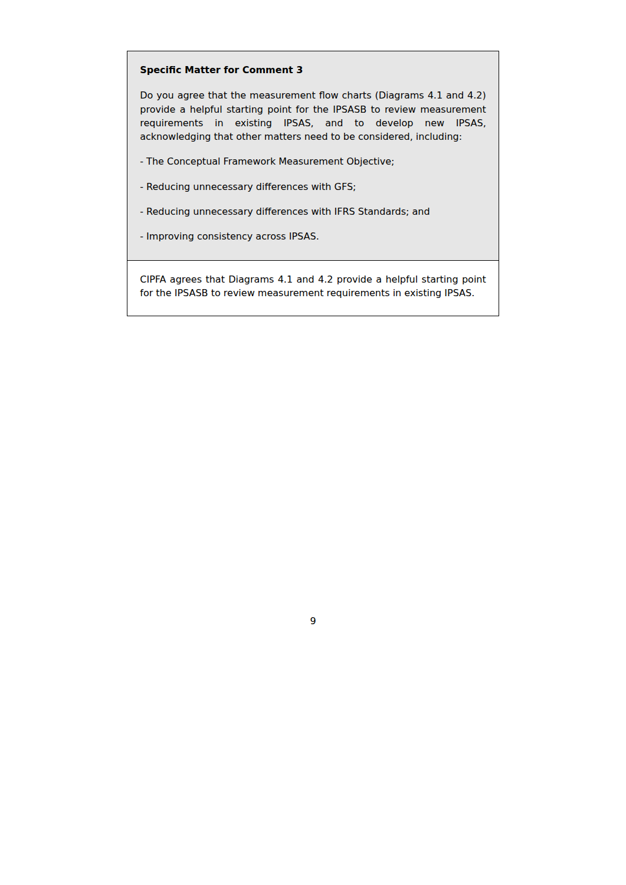Specific Matter for Comment 3
Do you agree that the measurement flow charts (Diagrams 4.1 and 4.2) provide a helpful starting point for the IPSASB to review measurement requirements in existing IPSAS, and to develop new IPSAS, acknowledging that other matters need to be considered, including:
- The Conceptual Framework Measurement Objective;
- Reducing unnecessary differences with GFS;
- Reducing unnecessary differences with IFRS Standards; and
- Improving consistency across IPSAS.
CIPFA agrees that Diagrams 4.1 and 4.2 provide a helpful starting point for the IPSASB to review measurement requirements in existing IPSAS.
9